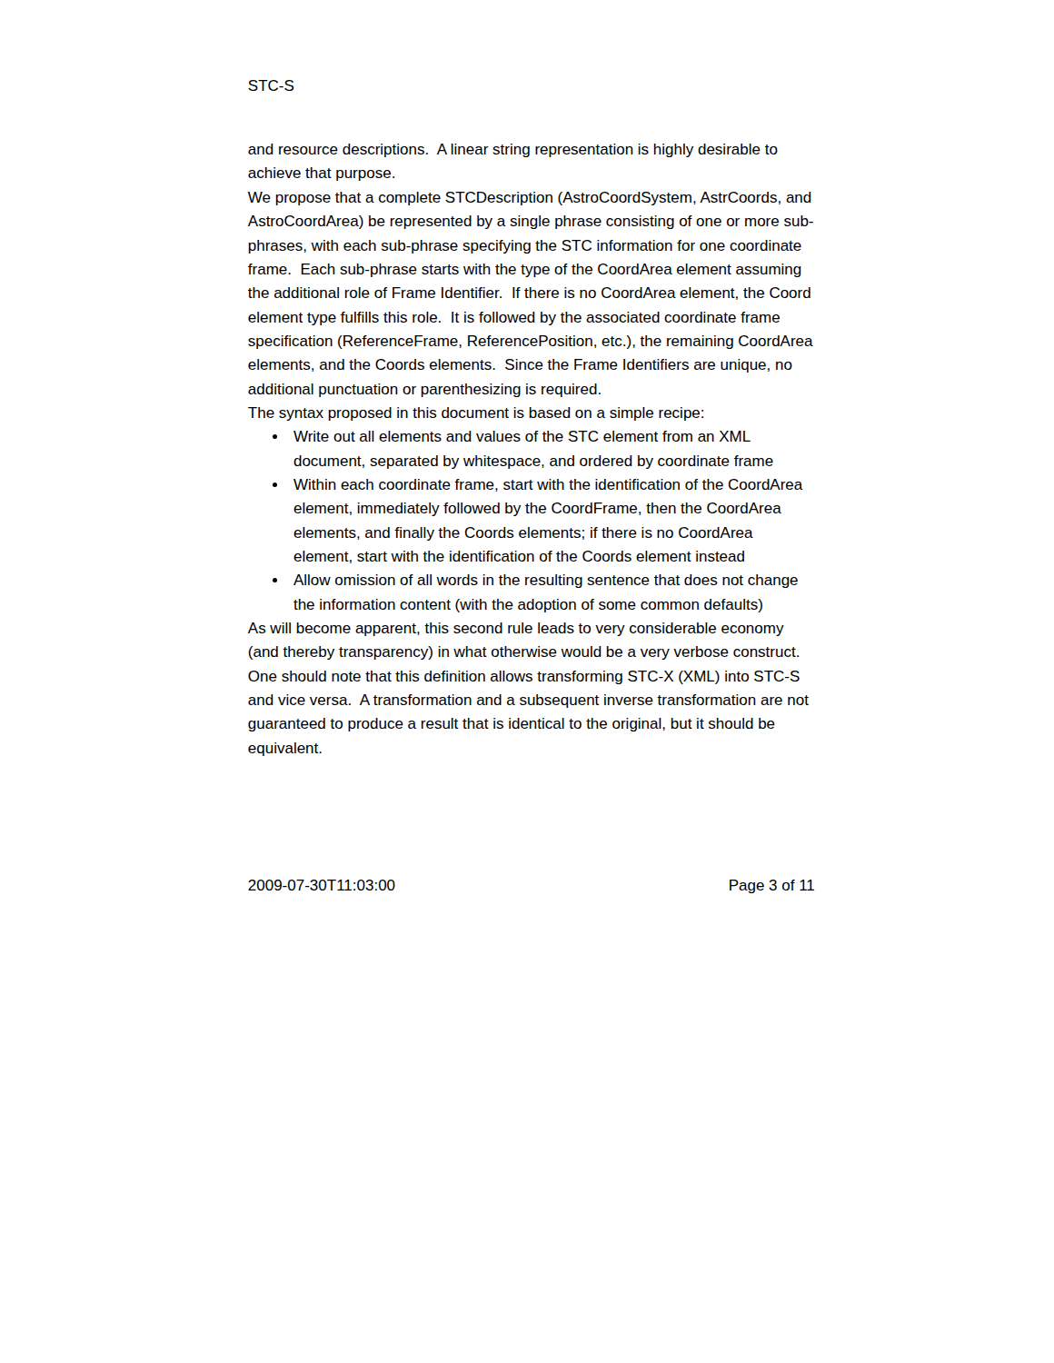STC-S
and resource descriptions. A linear string representation is highly desirable to achieve that purpose.
We propose that a complete STCDescription (AstroCoordSystem, AstrCoords, and AstroCoordArea) be represented by a single phrase consisting of one or more sub-phrases, with each sub-phrase specifying the STC information for one coordinate frame. Each sub-phrase starts with the type of the CoordArea element assuming the additional role of Frame Identifier. If there is no CoordArea element, the Coord element type fulfills this role. It is followed by the associated coordinate frame specification (ReferenceFrame, ReferencePosition, etc.), the remaining CoordArea elements, and the Coords elements. Since the Frame Identifiers are unique, no additional punctuation or parenthesizing is required.
The syntax proposed in this document is based on a simple recipe:
Write out all elements and values of the STC element from an XML document, separated by whitespace, and ordered by coordinate frame
Within each coordinate frame, start with the identification of the CoordArea element, immediately followed by the CoordFrame, then the CoordArea elements, and finally the Coords elements; if there is no CoordArea element, start with the identification of the Coords element instead
Allow omission of all words in the resulting sentence that does not change the information content (with the adoption of some common defaults)
As will become apparent, this second rule leads to very considerable economy (and thereby transparency) in what otherwise would be a very verbose construct. One should note that this definition allows transforming STC-X (XML) into STC-S and vice versa. A transformation and a subsequent inverse transformation are not guaranteed to produce a result that is identical to the original, but it should be equivalent.
2009-07-30T11:03:00 Page 3 of 11